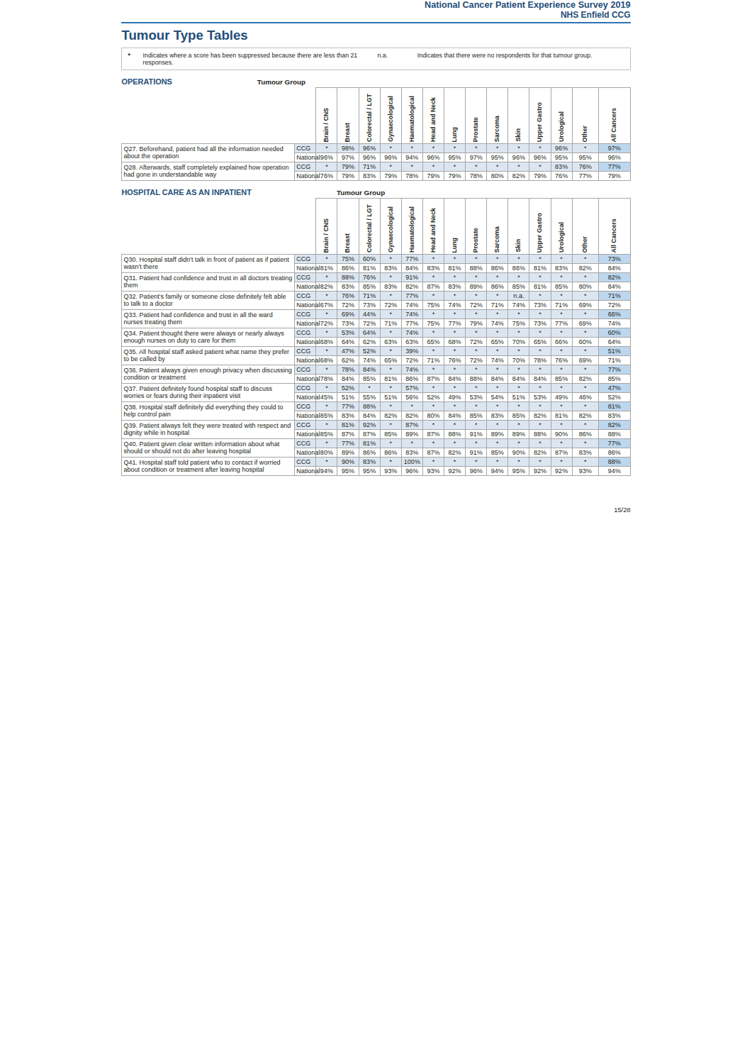National Cancer Patient Experience Survey 2019
NHS Enfield CCG
Tumour Type Tables
| * | Indicates where a score has been suppressed because there are less than 21 responses. | n.a. | Indicates that there were no respondents for that tumour group. |
OPERATIONS Tumour Group
| | | Brain / CNS | Breast | Colorectal / LGT | Gynaecological | Haematological | Head and Neck | Lung | Prostate | Sarcoma | Skin | Upper Gastro | Urological | Other | All Cancers |
| --- | --- | --- | --- | --- | --- | --- | --- | --- | --- | --- | --- | --- | --- | --- | --- |
| Q27. Beforehand, patient had all the information needed about the operation | CCG | * | 98% | 96% | * | * | * | * | * | * | * | * | 96% | * | 97% |
| National | 96% | 97% | 96% | 96% | 94% | 96% | 95% | 97% | 95% | 96% | 96% | 95% | 95% | 96% |
| Q28. Afterwards, staff completely explained how operation had gone in understandable way | CCG | * | 79% | 71% | * | * | * | * | * | * | * | * | 83% | 76% | 77% |
| National | 76% | 79% | 83% | 79% | 78% | 79% | 79% | 78% | 80% | 82% | 79% | 76% | 77% | 79% |
HOSPITAL CARE AS AN INPATIENT Tumour Group
| | | Brain / CNS | Breast | Colorectal / LGT | Gynaecological | Haematological | Head and Neck | Lung | Prostate | Sarcoma | Skin | Upper Gastro | Urological | Other | All Cancers |
| --- | --- | --- | --- | --- | --- | --- | --- | --- | --- | --- | --- | --- | --- | --- | --- |
| Q30. Hospital staff didn't talk in front of patient as if patient wasn't there | CCG | * | 75% | 60% | * | 77% | * | * | * | * | * | * | * | * | 73% |
| National | 81% | 86% | 81% | 83% | 84% | 83% | 81% | 88% | 86% | 86% | 81% | 83% | 82% | 84% |
| Q31. Patient had confidence and trust in all doctors treating them | CCG | * | 88% | 76% | * | 91% | * | * | * | * | * | * | * | * | 82% |
| National | 82% | 83% | 85% | 83% | 82% | 87% | 83% | 89% | 86% | 85% | 81% | 85% | 80% | 84% |
| Q32. Patient's family or someone close definitely felt able to talk to a doctor | CCG | * | 76% | 71% | * | 77% | * | * | * | * | n.a. | * | * | * | 71% |
| National | 67% | 72% | 73% | 72% | 74% | 75% | 74% | 72% | 71% | 74% | 73% | 71% | 69% | 72% |
| Q33. Patient had confidence and trust in all the ward nurses treating them | CCG | * | 69% | 44% | * | 74% | * | * | * | * | * | * | * | * | 66% |
| National | 72% | 73% | 72% | 71% | 77% | 75% | 77% | 79% | 74% | 75% | 73% | 77% | 69% | 74% |
| Q34. Patient thought there were always or nearly always enough nurses on duty to care for them | CCG | * | 53% | 64% | * | 74% | * | * | * | * | * | * | * | * | 60% |
| National | 68% | 64% | 62% | 63% | 63% | 65% | 68% | 72% | 65% | 70% | 65% | 66% | 60% | 64% |
| Q35. All hospital staff asked patient what name they prefer to be called by | CCG | * | 47% | 52% | * | 39% | * | * | * | * | * | * | * | * | 51% |
| National | 68% | 62% | 74% | 65% | 72% | 71% | 76% | 72% | 74% | 70% | 78% | 76% | 69% | 71% |
| Q36. Patient always given enough privacy when discussing condition or treatment | CCG | * | 78% | 84% | * | 74% | * | * | * | * | * | * | * | * | 77% |
| National | 78% | 84% | 85% | 81% | 86% | 87% | 84% | 88% | 84% | 84% | 84% | 85% | 82% | 85% |
| Q37. Patient definitely found hospital staff to discuss worries or fears during their inpatient visit | CCG | * | 52% | * | * | 57% | * | * | * | * | * | * | * | * | 47% |
| National | 45% | 51% | 55% | 51% | 56% | 52% | 49% | 53% | 54% | 51% | 53% | 49% | 46% | 52% |
| Q38. Hospital staff definitely did everything they could to help control pain | CCG | * | 77% | 88% | * | * | * | * | * | * | * | * | * | * | 81% |
| National | 85% | 83% | 84% | 82% | 82% | 80% | 84% | 85% | 83% | 85% | 82% | 81% | 82% | 83% |
| Q39. Patient always felt they were treated with respect and dignity while in hospital | CCG | * | 81% | 92% | * | 87% | * | * | * | * | * | * | * | * | 82% |
| National | 85% | 87% | 87% | 85% | 89% | 87% | 88% | 91% | 89% | 89% | 88% | 90% | 86% | 88% |
| Q40. Patient given clear written information about what should or should not do after leaving hospital | CCG | * | 77% | 81% | * | * | * | * | * | * | * | * | * | * | 77% |
| National | 80% | 89% | 86% | 86% | 83% | 87% | 82% | 91% | 85% | 90% | 82% | 87% | 83% | 86% |
| Q41. Hospital staff told patient who to contact if worried about condition or treatment after leaving hospital | CCG | * | 90% | 83% | * | 100% | * | * | * | * | * | * | * | * | 88% |
| National | 94% | 95% | 95% | 93% | 96% | 93% | 92% | 96% | 94% | 95% | 92% | 92% | 93% | 94% |
15/28